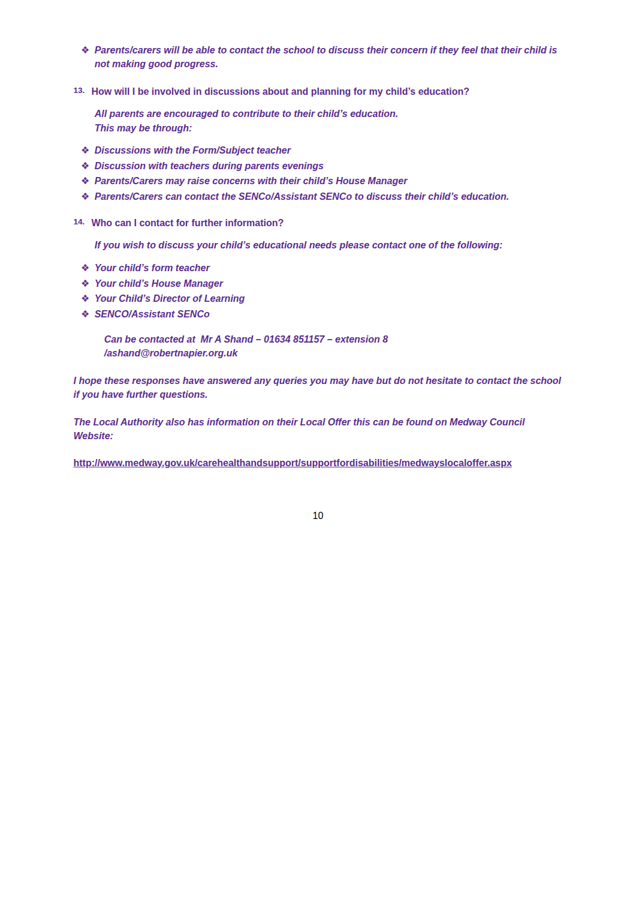Parents/carers will be able to contact the school to discuss their concern if they feel that their child is not making good progress.
13. How will I be involved in discussions about and planning for my child’s education?
All parents are encouraged to contribute to their child’s education.
This may be through:
Discussions with the Form/Subject teacher
Discussion with teachers during parents evenings
Parents/Carers may raise concerns with their child’s House Manager
Parents/Carers can contact the SENCo/Assistant SENCo to discuss their child’s education.
14. Who can I contact for further information?
If you wish to discuss your child’s educational needs please contact one of the following:
Your child’s form teacher
Your child’s House Manager
Your Child’s Director of Learning
SENCO/Assistant SENCo
Can be contacted at Mr A Shand – 01634 851157 – extension 8
/ashand@robertnapier.org.uk
I hope these responses have answered any queries you may have but do not hesitate to contact the school if you have further questions.
The Local Authority also has information on their Local Offer this can be found on Medway Council Website:
http://www.medway.gov.uk/carehealthandsupport/supportfordisabilities/medwayslocaloffer.aspx
10